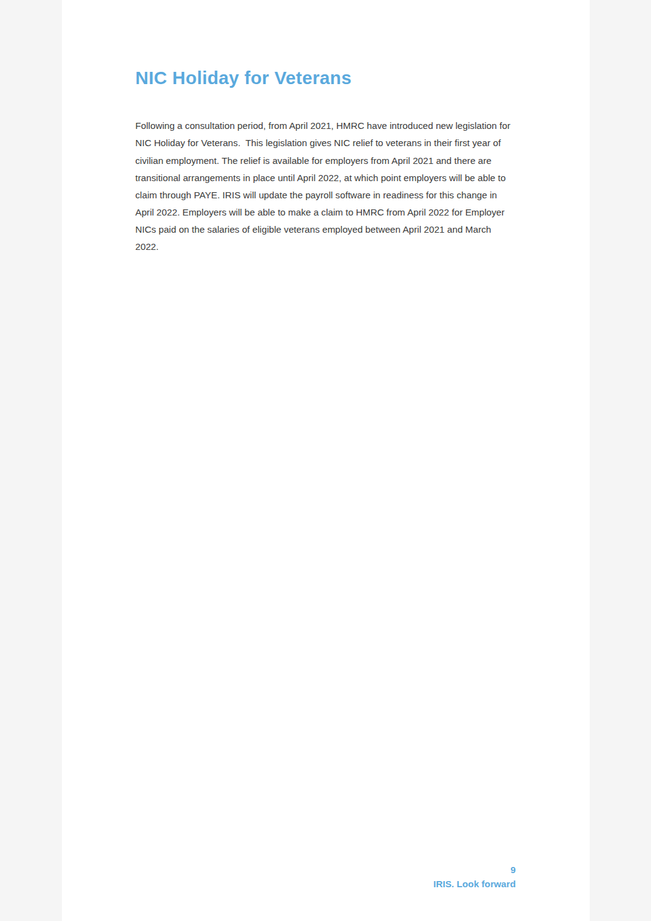NIC Holiday for Veterans
Following a consultation period, from April 2021, HMRC have introduced new legislation for NIC Holiday for Veterans. This legislation gives NIC relief to veterans in their first year of civilian employment. The relief is available for employers from April 2021 and there are transitional arrangements in place until April 2022, at which point employers will be able to claim through PAYE. IRIS will update the payroll software in readiness for this change in April 2022. Employers will be able to make a claim to HMRC from April 2022 for Employer NICs paid on the salaries of eligible veterans employed between April 2021 and March 2022.
9 IRIS. Look forward